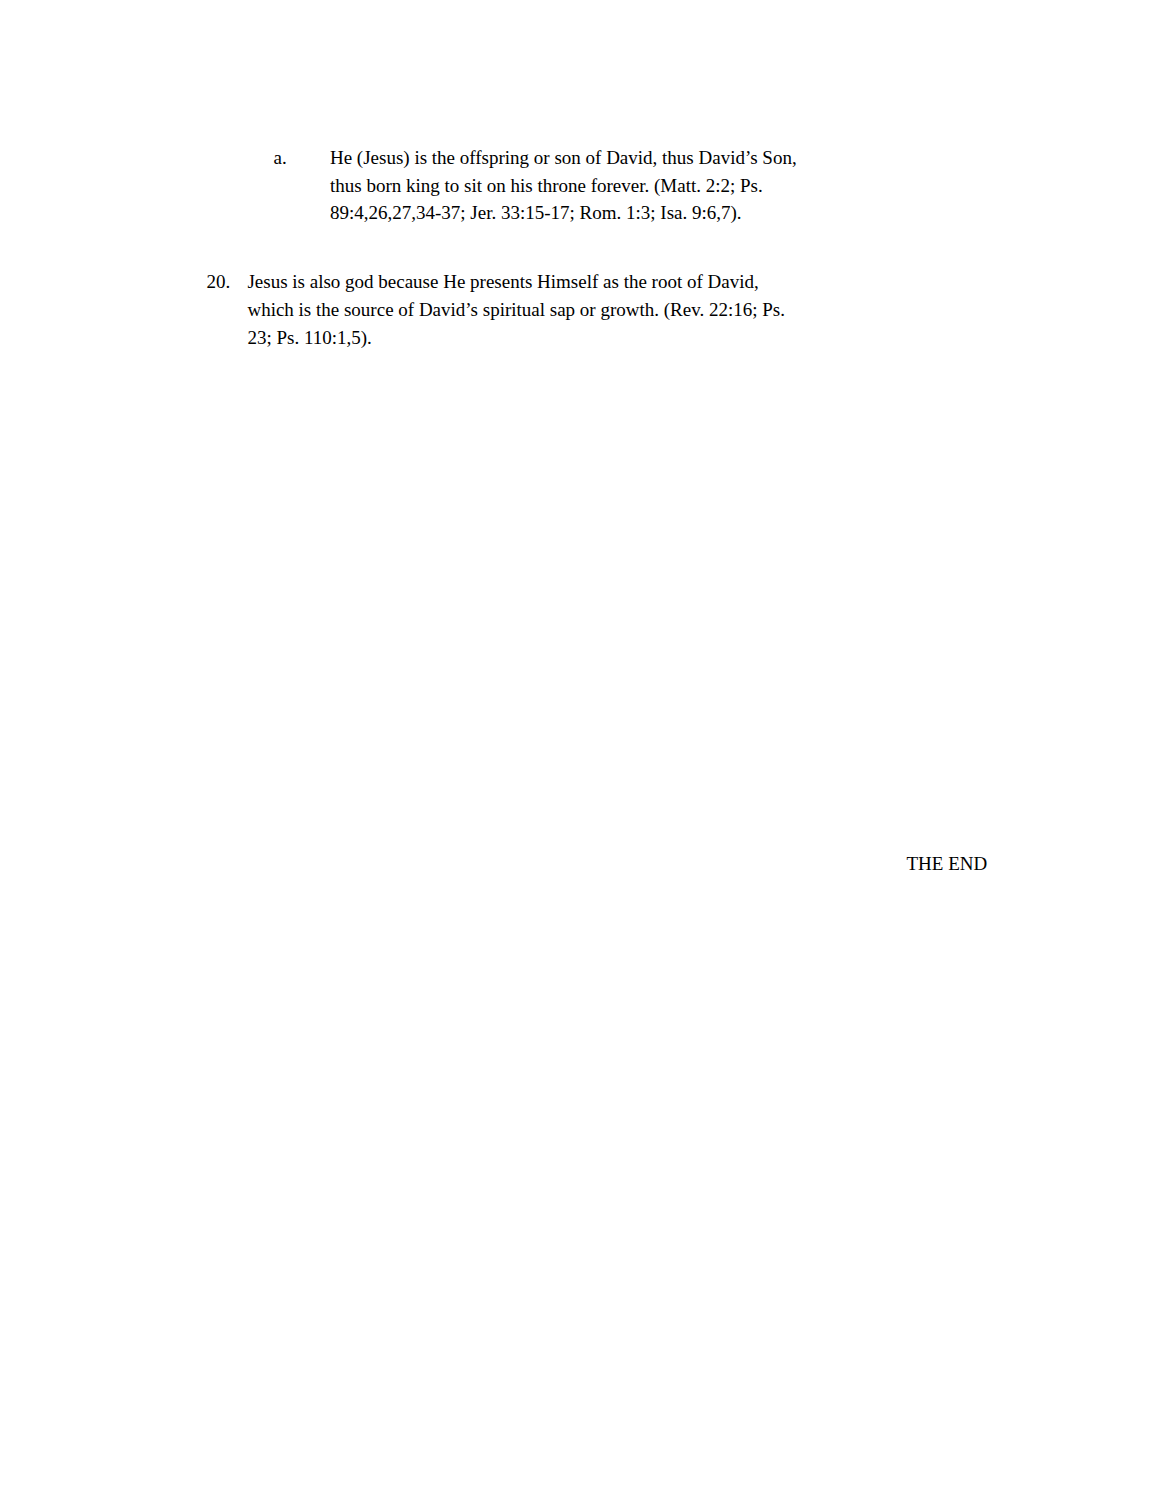a. He (Jesus) is the offspring or son of David, thus David’s Son, thus born king to sit on his throne forever. (Matt. 2:2; Ps. 89:4,26,27,34-37; Jer. 33:15-17; Rom. 1:3; Isa. 9:6,7).
20. Jesus is also god because He presents Himself as the root of David, which is the source of David’s spiritual sap or growth. (Rev. 22:16; Ps. 23; Ps. 110:1,5).
THE END